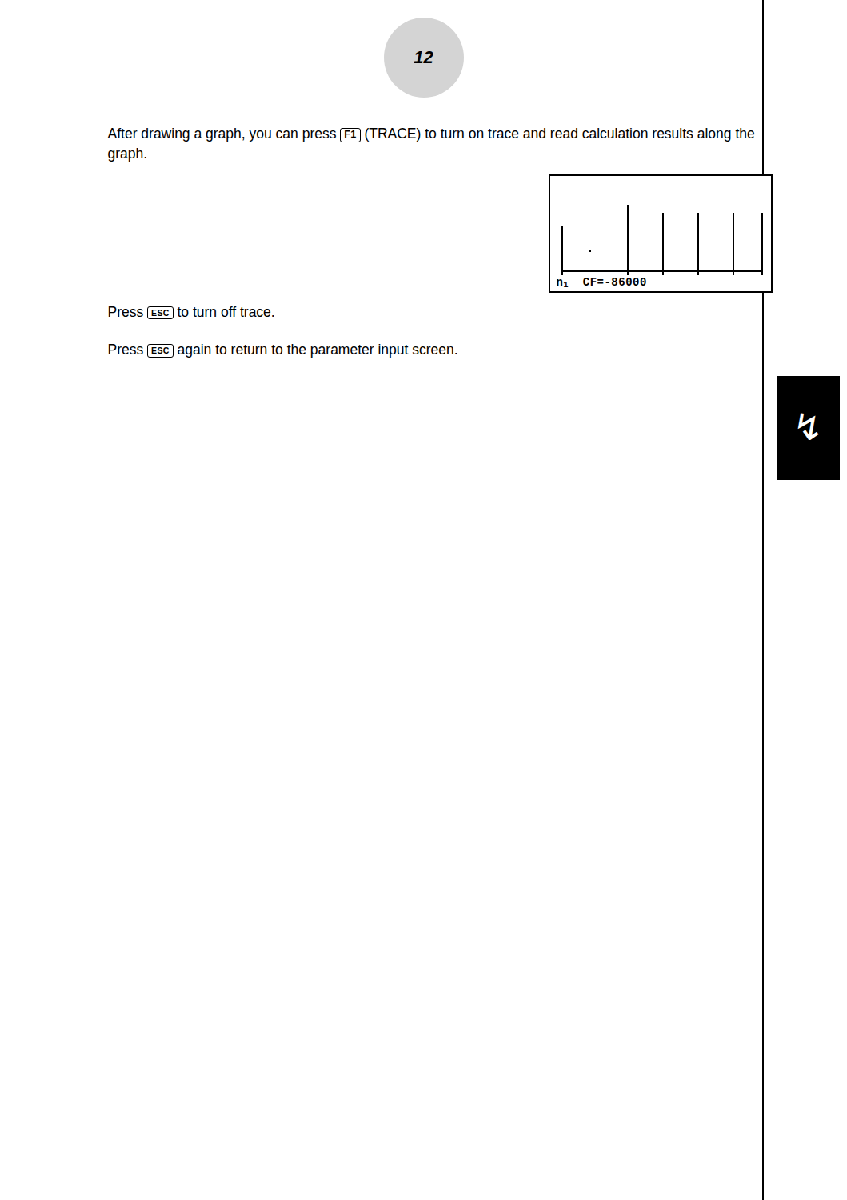12
↯
After drawing a graph, you can press F1 (TRACE) to turn on trace and read calculation results along the graph.
n1 CF=-86000
Press ESC to turn off trace.
Press ESC again to return to the parameter input screen.